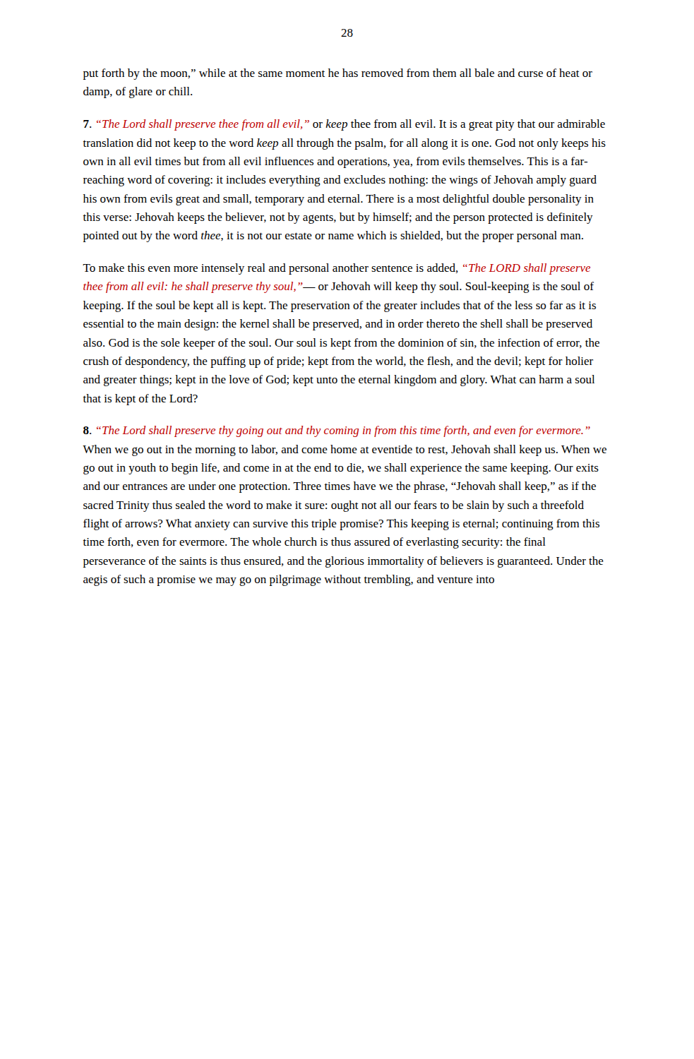28
put forth by the moon,” while at the same moment he has removed from them all bale and curse of heat or damp, of glare or chill.
7. “The Lord shall preserve thee from all evil,” or keep thee from all evil. It is a great pity that our admirable translation did not keep to the word keep all through the psalm, for all along it is one. God not only keeps his own in all evil times but from all evil influences and operations, yea, from evils themselves. This is a far-reaching word of covering: it includes everything and excludes nothing: the wings of Jehovah amply guard his own from evils great and small, temporary and eternal. There is a most delightful double personality in this verse: Jehovah keeps the believer, not by agents, but by himself; and the person protected is definitely pointed out by the word thee, it is not our estate or name which is shielded, but the proper personal man.
To make this even more intensely real and personal another sentence is added, “The LORD shall preserve thee from all evil: he shall preserve thy soul,”— or Jehovah will keep thy soul. Soul-keeping is the soul of keeping. If the soul be kept all is kept. The preservation of the greater includes that of the less so far as it is essential to the main design: the kernel shall be preserved, and in order thereto the shell shall be preserved also. God is the sole keeper of the soul. Our soul is kept from the dominion of sin, the infection of error, the crush of despondency, the puffing up of pride; kept from the world, the flesh, and the devil; kept for holier and greater things; kept in the love of God; kept unto the eternal kingdom and glory. What can harm a soul that is kept of the Lord?
8. “The Lord shall preserve thy going out and thy coming in from this time forth, and even for evermore.” When we go out in the morning to labor, and come home at eventide to rest, Jehovah shall keep us. When we go out in youth to begin life, and come in at the end to die, we shall experience the same keeping. Our exits and our entrances are under one protection. Three times have we the phrase, “Jehovah shall keep,” as if the sacred Trinity thus sealed the word to make it sure: ought not all our fears to be slain by such a threefold flight of arrows? What anxiety can survive this triple promise? This keeping is eternal; continuing from this time forth, even for evermore. The whole church is thus assured of everlasting security: the final perseverance of the saints is thus ensured, and the glorious immortality of believers is guaranteed. Under the aegis of such a promise we may go on pilgrimage without trembling, and venture into